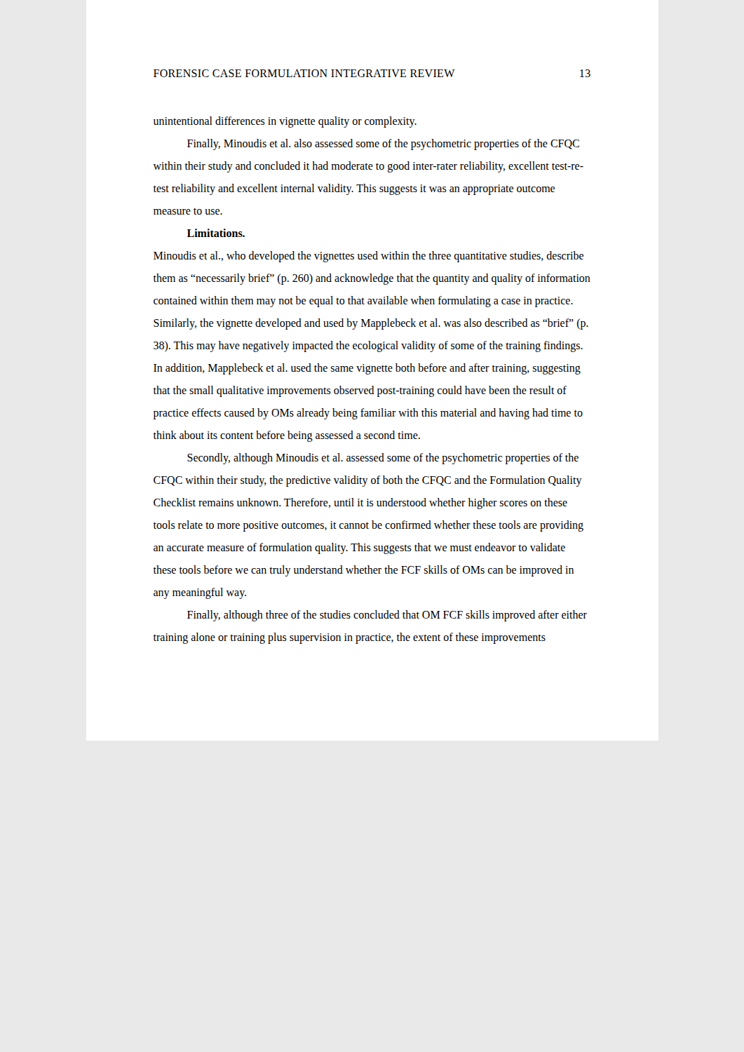Forensic Case Formulation Integrative Review 13
unintentional differences in vignette quality or complexity.
Finally, Minoudis et al. also assessed some of the psychometric properties of the CFQC within their study and concluded it had moderate to good inter-rater reliability, excellent test-re-test reliability and excellent internal validity. This suggests it was an appropriate outcome measure to use.
Limitations.
Minoudis et al., who developed the vignettes used within the three quantitative studies, describe them as “necessarily brief” (p. 260) and acknowledge that the quantity and quality of information contained within them may not be equal to that available when formulating a case in practice. Similarly, the vignette developed and used by Mapplebeck et al. was also described as “brief” (p. 38). This may have negatively impacted the ecological validity of some of the training findings. In addition, Mapplebeck et al. used the same vignette both before and after training, suggesting that the small qualitative improvements observed post-training could have been the result of practice effects caused by OMs already being familiar with this material and having had time to think about its content before being assessed a second time.
Secondly, although Minoudis et al. assessed some of the psychometric properties of the CFQC within their study, the predictive validity of both the CFQC and the Formulation Quality Checklist remains unknown. Therefore, until it is understood whether higher scores on these tools relate to more positive outcomes, it cannot be confirmed whether these tools are providing an accurate measure of formulation quality. This suggests that we must endeavor to validate these tools before we can truly understand whether the FCF skills of OMs can be improved in any meaningful way.
Finally, although three of the studies concluded that OM FCF skills improved after either training alone or training plus supervision in practice, the extent of these improvements